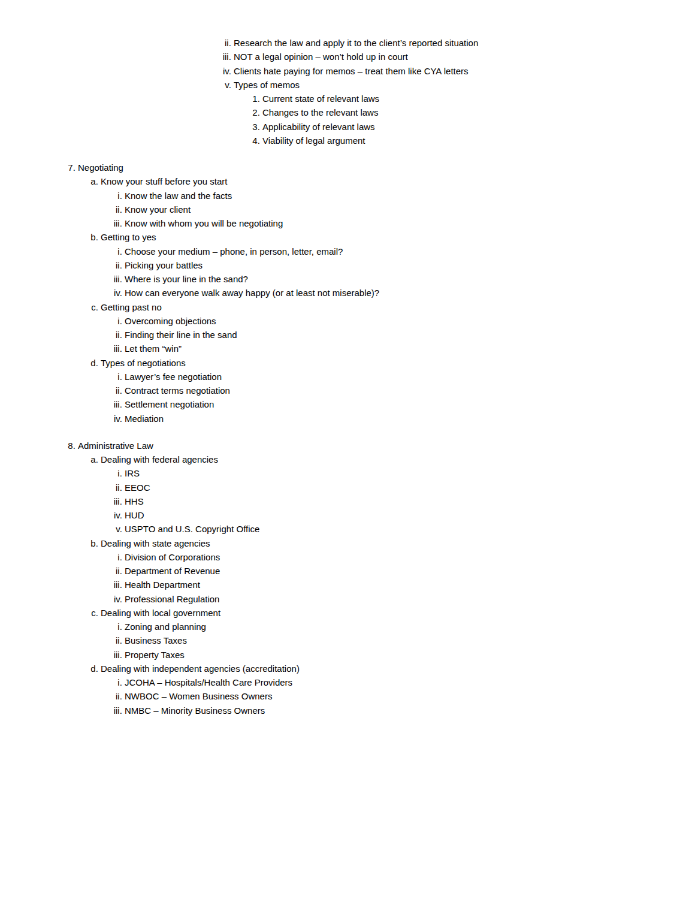Research the law and apply it to the client’s reported situation
NOT a legal opinion – won’t hold up in court
Clients hate paying for memos – treat them like CYA letters
Types of memos
Current state of relevant laws
Changes to the relevant laws
Applicability of relevant laws
Viability of legal argument
Negotiating
Know your stuff before you start
Know the law and the facts
Know your client
Know with whom you will be negotiating
Getting to yes
Choose your medium – phone, in person, letter, email?
Picking your battles
Where is your line in the sand?
How can everyone walk away happy (or at least not miserable)?
Getting past no
Overcoming objections
Finding their line in the sand
Let them “win”
Types of negotiations
Lawyer’s fee negotiation
Contract terms negotiation
Settlement negotiation
Mediation
Administrative Law
Dealing with federal agencies
IRS
EEOC
HHS
HUD
USPTO and U.S. Copyright Office
Dealing with state agencies
Division of Corporations
Department of Revenue
Health Department
Professional Regulation
Dealing with local government
Zoning and planning
Business Taxes
Property Taxes
Dealing with independent agencies (accreditation)
JCOHA – Hospitals/Health Care Providers
NWBOC – Women Business Owners
NMBC – Minority Business Owners